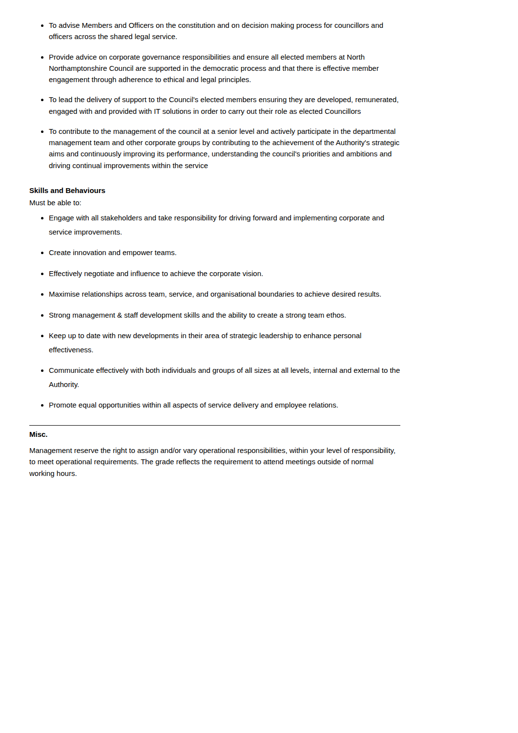To advise Members and Officers on the constitution and on decision making process for councillors and officers across the shared legal service.
Provide advice on corporate governance responsibilities and ensure all elected members at North Northamptonshire Council are supported in the democratic process and that there is effective member engagement through adherence to ethical and legal principles.
To lead the delivery of support to the Council's elected members ensuring they are developed, remunerated, engaged with and provided with IT solutions in order to carry out their role as elected Councillors
To contribute to the management of the council at a senior level and actively participate in the departmental management team and other corporate groups by contributing to the achievement of the Authority's strategic aims and continuously improving its performance, understanding the council's priorities and ambitions and driving continual improvements within the service
Skills and Behaviours
Must be able to:
Engage with all stakeholders and take responsibility for driving forward and implementing corporate and service improvements.
Create innovation and empower teams.
Effectively negotiate and influence to achieve the corporate vision.
Maximise relationships across team, service, and organisational boundaries to achieve desired results.
Strong management & staff development skills and the ability to create a strong team ethos.
Keep up to date with new developments in their area of strategic leadership to enhance personal effectiveness.
Communicate effectively with both individuals and groups of all sizes at all levels, internal and external to the Authority.
Promote equal opportunities within all aspects of service delivery and employee relations.
Misc.
Management reserve the right to assign and/or vary operational responsibilities, within your level of responsibility, to meet operational requirements. The grade reflects the requirement to attend meetings outside of normal working hours.